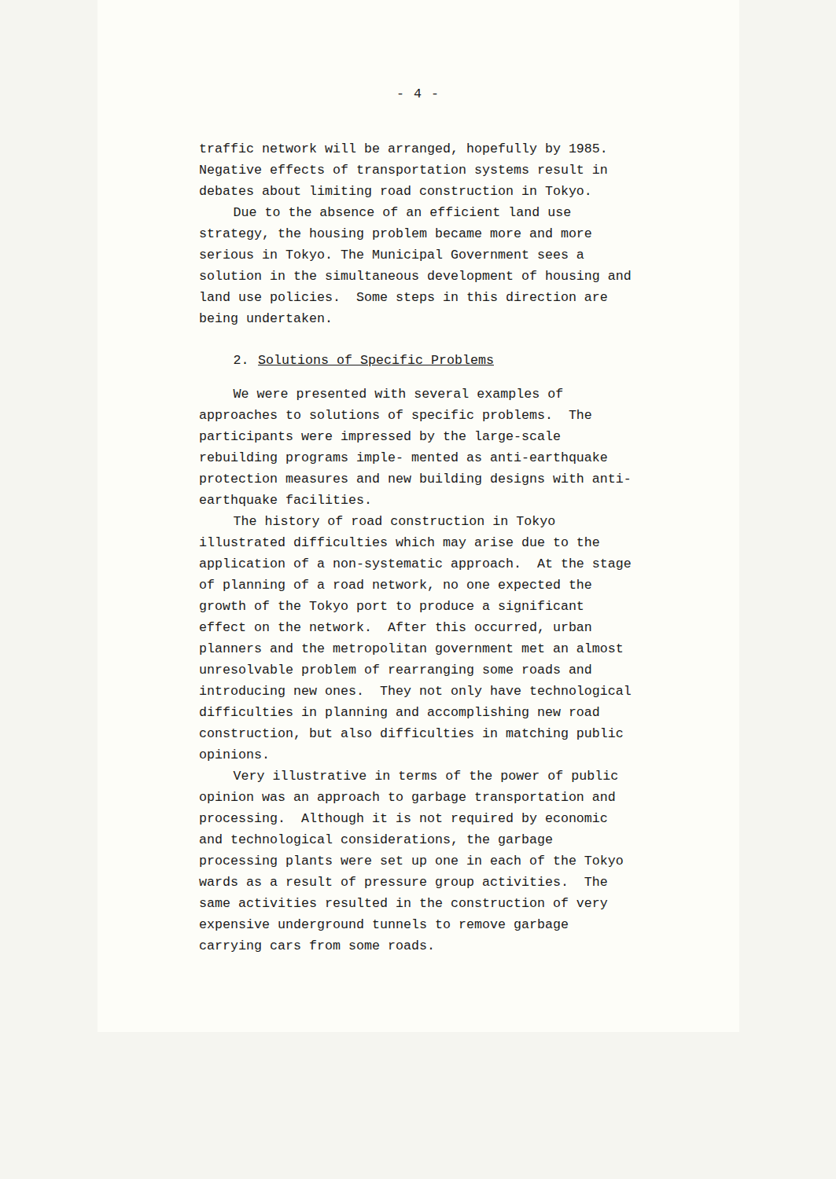- 4 -
traffic network will be arranged, hopefully by 1985. Negative effects of transportation systems result in debates about limiting road construction in Tokyo.
Due to the absence of an efficient land use strategy, the housing problem became more and more serious in Tokyo. The Municipal Government sees a solution in the simultaneous development of housing and land use policies. Some steps in this direction are being undertaken.
2. Solutions of Specific Problems
We were presented with several examples of approaches to solutions of specific problems. The participants were impressed by the large-scale rebuilding programs imple- mented as anti-earthquake protection measures and new building designs with anti-earthquake facilities.
The history of road construction in Tokyo illustrated difficulties which may arise due to the application of a non-systematic approach. At the stage of planning of a road network, no one expected the growth of the Tokyo port to produce a significant effect on the network. After this occurred, urban planners and the metropolitan government met an almost unresolvable problem of rearranging some roads and introducing new ones. They not only have technological difficulties in planning and accomplishing new road construction, but also difficulties in matching public opinions.
Very illustrative in terms of the power of public opinion was an approach to garbage transportation and processing. Although it is not required by economic and technological considerations, the garbage processing plants were set up one in each of the Tokyo wards as a result of pressure group activities. The same activities resulted in the construction of very expensive underground tunnels to remove garbage carrying cars from some roads.